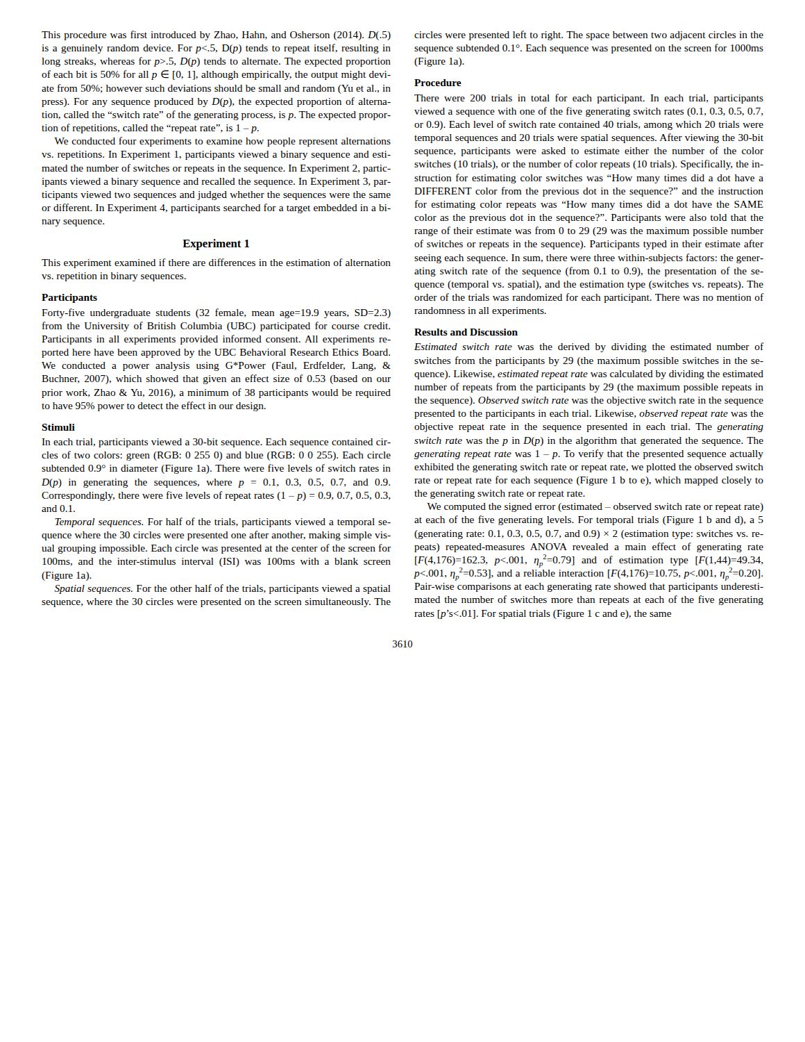This procedure was first introduced by Zhao, Hahn, and Osherson (2014). D(.5) is a genuinely random device. For p<.5, D(p) tends to repeat itself, resulting in long streaks, whereas for p>.5, D(p) tends to alternate. The expected proportion of each bit is 50% for all p ∈ [0, 1], although empirically, the output might deviate from 50%; however such deviations should be small and random (Yu et al., in press). For any sequence produced by D(p), the expected proportion of alternation, called the “switch rate” of the generating process, is p. The expected proportion of repetitions, called the “repeat rate”, is 1 – p.
We conducted four experiments to examine how people represent alternations vs. repetitions. In Experiment 1, participants viewed a binary sequence and estimated the number of switches or repeats in the sequence. In Experiment 2, participants viewed a binary sequence and recalled the sequence. In Experiment 3, participants viewed two sequences and judged whether the sequences were the same or different. In Experiment 4, participants searched for a target embedded in a binary sequence.
Experiment 1
This experiment examined if there are differences in the estimation of alternation vs. repetition in binary sequences.
Participants
Forty-five undergraduate students (32 female, mean age=19.9 years, SD=2.3) from the University of British Columbia (UBC) participated for course credit. Participants in all experiments provided informed consent. All experiments reported here have been approved by the UBC Behavioral Research Ethics Board. We conducted a power analysis using G*Power (Faul, Erdfelder, Lang, & Buchner, 2007), which showed that given an effect size of 0.53 (based on our prior work, Zhao & Yu, 2016), a minimum of 38 participants would be required to have 95% power to detect the effect in our design.
Stimuli
In each trial, participants viewed a 30-bit sequence. Each sequence contained circles of two colors: green (RGB: 0 255 0) and blue (RGB: 0 0 255). Each circle subtended 0.9° in diameter (Figure 1a). There were five levels of switch rates in D(p) in generating the sequences, where p = 0.1, 0.3, 0.5, 0.7, and 0.9. Correspondingly, there were five levels of repeat rates (1 – p) = 0.9, 0.7, 0.5, 0.3, and 0.1.
Temporal sequences. For half of the trials, participants viewed a temporal sequence where the 30 circles were presented one after another, making simple visual grouping impossible. Each circle was presented at the center of the screen for 100ms, and the inter-stimulus interval (ISI) was 100ms with a blank screen (Figure 1a).
Spatial sequences. For the other half of the trials, participants viewed a spatial sequence, where the 30 circles were presented on the screen simultaneously. The circles were presented left to right. The space between two adjacent circles in the sequence subtended 0.1°. Each sequence was presented on the screen for 1000ms (Figure 1a).
Procedure
There were 200 trials in total for each participant. In each trial, participants viewed a sequence with one of the five generating switch rates (0.1, 0.3, 0.5, 0.7, or 0.9). Each level of switch rate contained 40 trials, among which 20 trials were temporal sequences and 20 trials were spatial sequences. After viewing the 30-bit sequence, participants were asked to estimate either the number of the color switches (10 trials), or the number of color repeats (10 trials). Specifically, the instruction for estimating color switches was “How many times did a dot have a DIFFERENT color from the previous dot in the sequence?” and the instruction for estimating color repeats was “How many times did a dot have the SAME color as the previous dot in the sequence?”. Participants were also told that the range of their estimate was from 0 to 29 (29 was the maximum possible number of switches or repeats in the sequence). Participants typed in their estimate after seeing each sequence. In sum, there were three within-subjects factors: the generating switch rate of the sequence (from 0.1 to 0.9), the presentation of the sequence (temporal vs. spatial), and the estimation type (switches vs. repeats). The order of the trials was randomized for each participant. There was no mention of randomness in all experiments.
Results and Discussion
Estimated switch rate was the derived by dividing the estimated number of switches from the participants by 29 (the maximum possible switches in the sequence). Likewise, estimated repeat rate was calculated by dividing the estimated number of repeats from the participants by 29 (the maximum possible repeats in the sequence). Observed switch rate was the objective switch rate in the sequence presented to the participants in each trial. Likewise, observed repeat rate was the objective repeat rate in the sequence presented in each trial. The generating switch rate was the p in D(p) in the algorithm that generated the sequence. The generating repeat rate was 1 – p. To verify that the presented sequence actually exhibited the generating switch rate or repeat rate, we plotted the observed switch rate or repeat rate for each sequence (Figure 1 b to e), which mapped closely to the generating switch rate or repeat rate.
We computed the signed error (estimated – observed switch rate or repeat rate) at each of the five generating levels. For temporal trials (Figure 1 b and d), a 5 (generating rate: 0.1, 0.3, 0.5, 0.7, and 0.9) × 2 (estimation type: switches vs. repeats) repeated-measures ANOVA revealed a main effect of generating rate [F(4,176)=162.3, p<.001, ηp2=0.79] and of estimation type [F(1,44)=49.34, p<.001, ηp2=0.53], and a reliable interaction [F(4,176)=10.75, p<.001, ηp2=0.20]. Pair-wise comparisons at each generating rate showed that participants underestimated the number of switches more than repeats at each of the five generating rates [p’s<.01]. For spatial trials (Figure 1 c and e), the same
3610